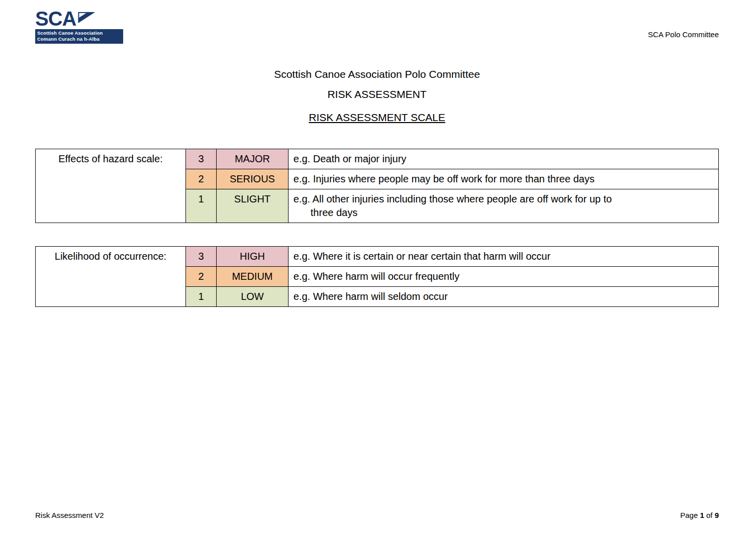SCA
Scottish Canoe Association
Comann Curach na h-Alba
SCA Polo Committee
Scottish Canoe Association Polo Committee
RISK ASSESSMENT
RISK ASSESSMENT SCALE
| Effects of hazard scale: | 3 | MAJOR | e.g. Death or major injury |
| 2 | SERIOUS | e.g. Injuries where people may be off work for more than three days |
| 1 | SLIGHT | e.g. All other injuries including those where people are off work for up to three days |
| Likelihood of occurrence: | 3 | HIGH | e.g. Where it is certain or near certain that harm will occur |
| 2 | MEDIUM | e.g. Where harm will occur frequently |
| 1 | LOW | e.g. Where harm will seldom occur |
Risk Assessment V2 Page 1 of 9